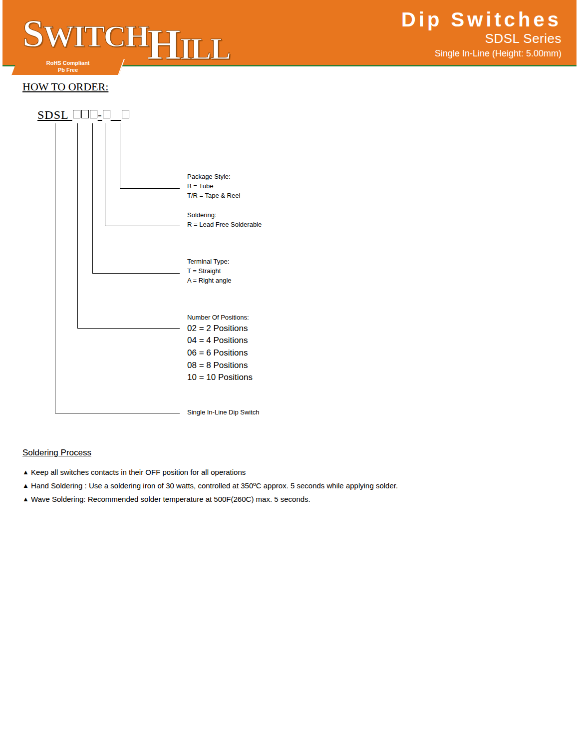SWITCH HILL
Dip Switches
SDSL Series
Single In-Line (Height: 5.00mm)
RoHS Compliant
Pb Free
HOW TO ORDER:
SDSL -
Package Style:
B = Tube
T/R = Tape & Reel
Soldering:
R = Lead Free Solderable
Terminal Type:
T = Straight
A = Right angle
Number Of Positions:
02 = 2 Positions
04 = 4 Positions
06 = 6 Positions
08 = 8 Positions
10 = 10 Positions
Single In-Line Dip Switch
Soldering Process
▲ Keep all switches contacts in their OFF position for all operations
▲ Hand Soldering : Use a soldering iron of 30 watts, controlled at 350ºC approx. 5 seconds while applying solder.
▲ Wave Soldering: Recommended solder temperature at 500F(260C) max. 5 seconds.